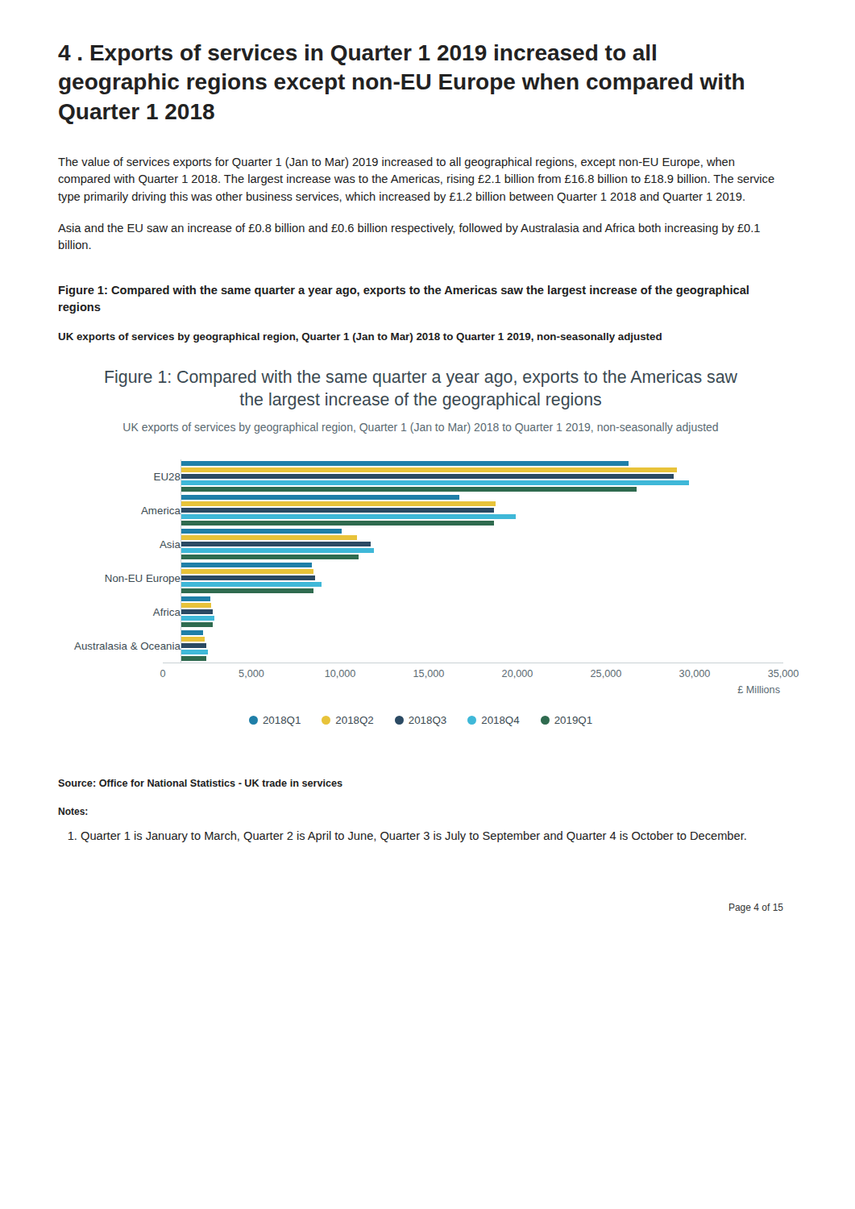4 . Exports of services in Quarter 1 2019 increased to all geographic regions except non-EU Europe when compared with Quarter 1 2018
The value of services exports for Quarter 1 (Jan to Mar) 2019 increased to all geographical regions, except non-EU Europe, when compared with Quarter 1 2018. The largest increase was to the Americas, rising £2.1 billion from £16.8 billion to £18.9 billion. The service type primarily driving this was other business services, which increased by £1.2 billion between Quarter 1 2018 and Quarter 1 2019.
Asia and the EU saw an increase of £0.8 billion and £0.6 billion respectively, followed by Australasia and Africa both increasing by £0.1 billion.
Figure 1: Compared with the same quarter a year ago, exports to the Americas saw the largest increase of the geographical regions
UK exports of services by geographical region, Quarter 1 (Jan to Mar) 2018 to Quarter 1 2019, non-seasonally adjusted
Figure 1: Compared with the same quarter a year ago, exports to the Americas saw the largest increase of the geographical regions
UK exports of services by geographical region, Quarter 1 (Jan to Mar) 2018 to Quarter 1 2019, non-seasonally adjusted
| EU28 | |
| America | |
| Asia | |
| Non-EU Europe | |
| Africa | |
| Australasia & Oceania | |
0 5,000 10,000 15,000 20,000 25,000 30,000 35,000
£ Millions
2018Q1 2018Q2 2018Q3 2018Q4 2019Q1
Source: Office for National Statistics - UK trade in services
Notes:
Quarter 1 is January to March, Quarter 2 is April to June, Quarter 3 is July to September and Quarter 4 is October to December.
Page 4 of 15